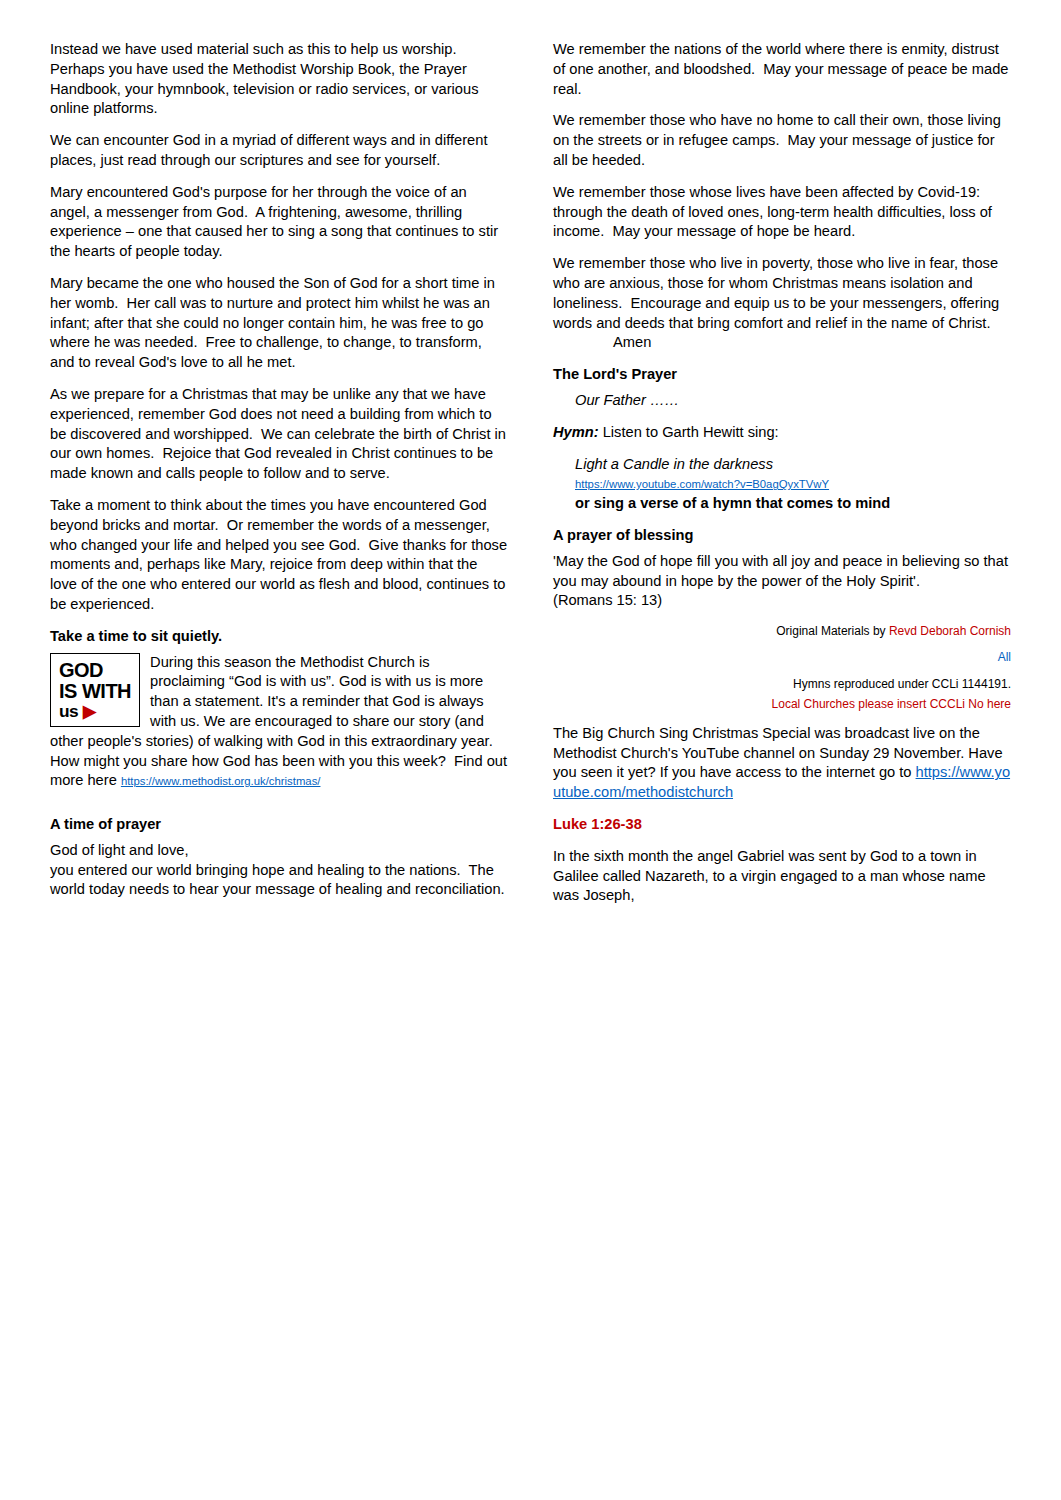Instead we have used material such as this to help us worship. Perhaps you have used the Methodist Worship Book, the Prayer Handbook, your hymnbook, television or radio services, or various online platforms.
We can encounter God in a myriad of different ways and in different places, just read through our scriptures and see for yourself.
Mary encountered God's purpose for her through the voice of an angel, a messenger from God. A frightening, awesome, thrilling experience – one that caused her to sing a song that continues to stir the hearts of people today.
Mary became the one who housed the Son of God for a short time in her womb. Her call was to nurture and protect him whilst he was an infant; after that she could no longer contain him, he was free to go where he was needed. Free to challenge, to change, to transform, and to reveal God's love to all he met.
As we prepare for a Christmas that may be unlike any that we have experienced, remember God does not need a building from which to be discovered and worshipped. We can celebrate the birth of Christ in our own homes. Rejoice that God revealed in Christ continues to be made known and calls people to follow and to serve.
Take a moment to think about the times you have encountered God beyond bricks and mortar. Or remember the words of a messenger, who changed your life and helped you see God. Give thanks for those moments and, perhaps like Mary, rejoice from deep within that the love of the one who entered our world as flesh and blood, continues to be experienced.
Take a time to sit quietly.
GOD IS WITH us ▶
During this season the Methodist Church is proclaiming “God is with us”. God is with us is more than a statement. It's a reminder that God is always with us. We are encouraged to share our story (and other people's stories) of walking with God in this extraordinary year. How might you share how God has been with you this week? Find out more here https://www.methodist.org.uk/christmas/
A time of prayer
God of light and love,
you entered our world bringing hope and healing to the nations. The world today needs to hear your message of healing and reconciliation.
We remember the nations of the world where there is enmity, distrust of one another, and bloodshed. May your message of peace be made real.
We remember those who have no home to call their own, those living on the streets or in refugee camps. May your message of justice for all be heeded.
We remember those whose lives have been affected by Covid-19: through the death of loved ones, long-term health difficulties, loss of income. May your message of hope be heard.
We remember those who live in poverty, those who live in fear, those who are anxious, those for whom Christmas means isolation and loneliness. Encourage and equip us to be your messengers, offering words and deeds that bring comfort and relief in the name of Christ.Amen
The Lord's Prayer
Our Father ……
Hymn: Listen to Garth Hewitt sing:
Light a Candle in the darkness
https://www.youtube.com/watch?v=B0agQyxTVwY
or sing a verse of a hymn that comes to mind
A prayer of blessing
'May the God of hope fill you with all joy and peace in believing so that you may abound in hope by the power of the Holy Spirit'.
(Romans 15: 13)
Original Materials by Revd Deborah Cornish
All
Hymns reproduced under CCLi 1144191.
Local Churches please insert CCCLi No here
The Big Church Sing Christmas Special was broadcast live on the Methodist Church's YouTube channel on Sunday 29 November. Have you seen it yet? If you have access to the internet go to https://www.youtube.com/methodistchurch
Luke 1:26-38
In the sixth month the angel Gabriel was sent by God to a town in Galilee called Nazareth, to a virgin engaged to a man whose name was Joseph,